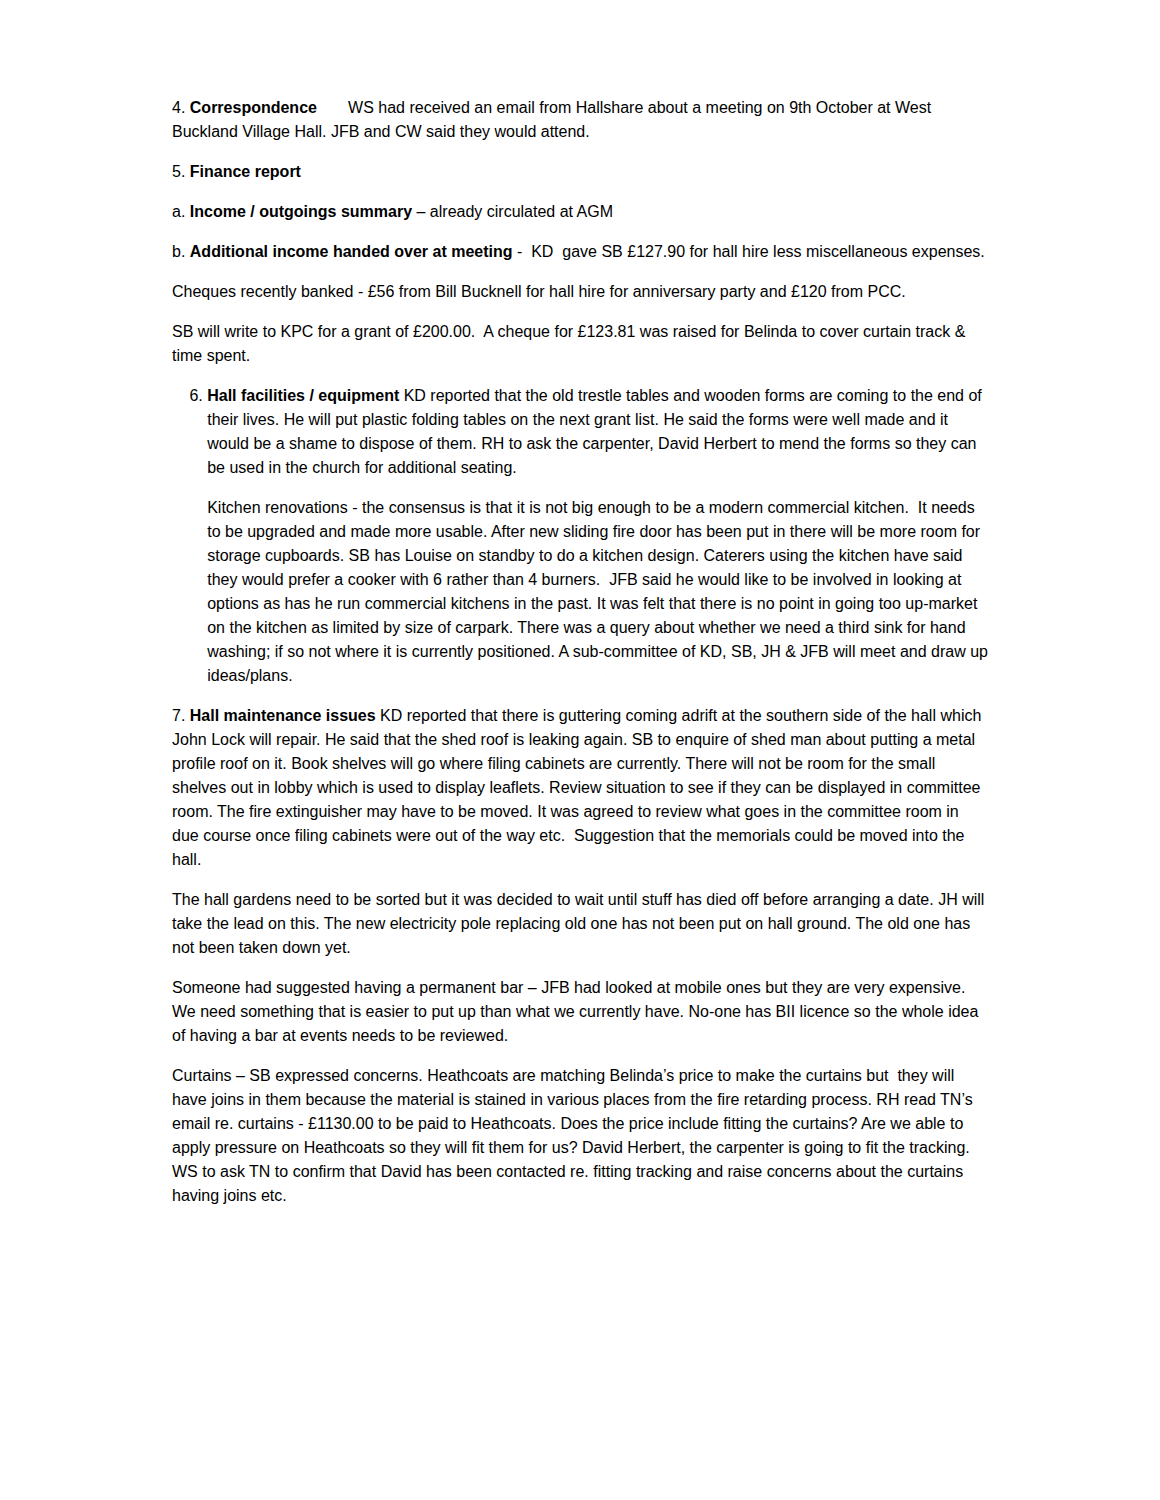4. Correspondence WS had received an email from Hallshare about a meeting on 9th October at West Buckland Village Hall. JFB and CW said they would attend.
5. Finance report
a. Income / outgoings summary – already circulated at AGM
b. Additional income handed over at meeting - KD gave SB £127.90 for hall hire less miscellaneous expenses.
Cheques recently banked - £56 from Bill Bucknell for hall hire for anniversary party and £120 from PCC.
SB will write to KPC for a grant of £200.00. A cheque for £123.81 was raised for Belinda to cover curtain track & time spent.
Hall facilities / equipment KD reported that the old trestle tables and wooden forms are coming to the end of their lives. He will put plastic folding tables on the next grant list. He said the forms were well made and it would be a shame to dispose of them. RH to ask the carpenter, David Herbert to mend the forms so they can be used in the church for additional seating.
Kitchen renovations - the consensus is that it is not big enough to be a modern commercial kitchen. It needs to be upgraded and made more usable. After new sliding fire door has been put in there will be more room for storage cupboards. SB has Louise on standby to do a kitchen design. Caterers using the kitchen have said they would prefer a cooker with 6 rather than 4 burners. JFB said he would like to be involved in looking at options as has he run commercial kitchens in the past. It was felt that there is no point in going too up-market on the kitchen as limited by size of carpark. There was a query about whether we need a third sink for hand washing; if so not where it is currently positioned. A sub-committee of KD, SB, JH & JFB will meet and draw up ideas/plans.
7. Hall maintenance issues KD reported that there is guttering coming adrift at the southern side of the hall which John Lock will repair. He said that the shed roof is leaking again. SB to enquire of shed man about putting a metal profile roof on it. Book shelves will go where filing cabinets are currently. There will not be room for the small shelves out in lobby which is used to display leaflets. Review situation to see if they can be displayed in committee room. The fire extinguisher may have to be moved. It was agreed to review what goes in the committee room in due course once filing cabinets were out of the way etc. Suggestion that the memorials could be moved into the hall.
The hall gardens need to be sorted but it was decided to wait until stuff has died off before arranging a date. JH will take the lead on this. The new electricity pole replacing old one has not been put on hall ground. The old one has not been taken down yet.
Someone had suggested having a permanent bar – JFB had looked at mobile ones but they are very expensive. We need something that is easier to put up than what we currently have. No-one has BII licence so the whole idea of having a bar at events needs to be reviewed.
Curtains – SB expressed concerns. Heathcoats are matching Belinda’s price to make the curtains but they will have joins in them because the material is stained in various places from the fire retarding process. RH read TN’s email re. curtains - £1130.00 to be paid to Heathcoats. Does the price include fitting the curtains? Are we able to apply pressure on Heathcoats so they will fit them for us? David Herbert, the carpenter is going to fit the tracking. WS to ask TN to confirm that David has been contacted re. fitting tracking and raise concerns about the curtains having joins etc.